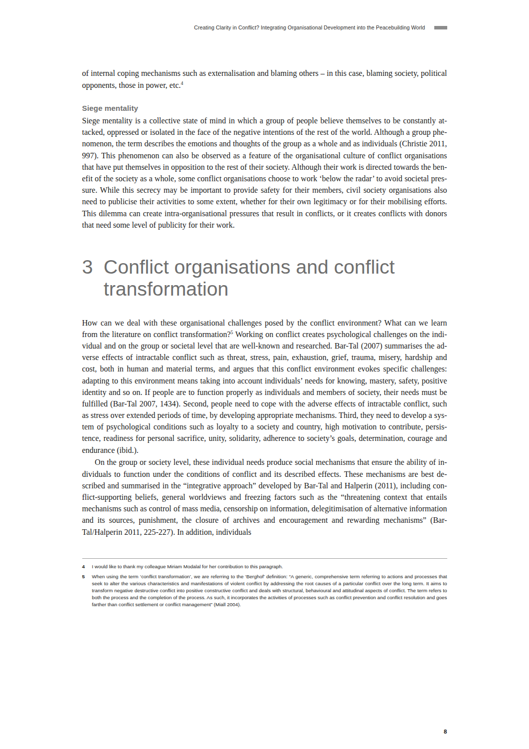Creating Clarity in Conflict? Integrating Organisational Development into the Peacebuilding World
of internal coping mechanisms such as externalisation and blaming others – in this case, blaming society, political opponents, those in power, etc.4
Siege mentality
Siege mentality is a collective state of mind in which a group of people believe themselves to be constantly attacked, oppressed or isolated in the face of the negative intentions of the rest of the world. Although a group phenomenon, the term describes the emotions and thoughts of the group as a whole and as individuals (Christie 2011, 997). This phenomenon can also be observed as a feature of the organisational culture of conflict organisations that have put themselves in opposition to the rest of their society. Although their work is directed towards the benefit of the society as a whole, some conflict organisations choose to work ‘below the radar’ to avoid societal pressure. While this secrecy may be important to provide safety for their members, civil society organisations also need to publicise their activities to some extent, whether for their own legitimacy or for their mobilising efforts. This dilemma can create intra-organisational pressures that result in conflicts, or it creates conflicts with donors that need some level of publicity for their work.
3 Conflict organisations and conflict transformation
How can we deal with these organisational challenges posed by the conflict environment? What can we learn from the literature on conflict transformation?5 Working on conflict creates psychological challenges on the individual and on the group or societal level that are well-known and researched. Bar-Tal (2007) summarises the adverse effects of intractable conflict such as threat, stress, pain, exhaustion, grief, trauma, misery, hardship and cost, both in human and material terms, and argues that this conflict environment evokes specific challenges: adapting to this environment means taking into account individuals’ needs for knowing, mastery, safety, positive identity and so on. If people are to function properly as individuals and members of society, their needs must be fulfilled (Bar-Tal 2007, 1434). Second, people need to cope with the adverse effects of intractable conflict, such as stress over extended periods of time, by developing appropriate mechanisms. Third, they need to develop a system of psychological conditions such as loyalty to a society and country, high motivation to contribute, persistence, readiness for personal sacrifice, unity, solidarity, adherence to society’s goals, determination, courage and endurance (ibid.).
On the group or society level, these individual needs produce social mechanisms that ensure the ability of individuals to function under the conditions of conflict and its described effects. These mechanisms are best described and summarised in the “integrative approach” developed by Bar-Tal and Halperin (2011), including conflict-supporting beliefs, general worldviews and freezing factors such as the “threatening context that entails mechanisms such as control of mass media, censorship on information, delegitimisation of alternative information and its sources, punishment, the closure of archives and encouragement and rewarding mechanisms” (Bar-Tal/Halperin 2011, 225-227). In addition, individuals
4 I would like to thank my colleague Miriam Modalal for her contribution to this paragraph.
5 When using the term ‘conflict transformation’, we are referring to the ‘Berghof’ definition: “A generic, comprehensive term referring to actions and processes that seek to alter the various characteristics and manifestations of violent conflict by addressing the root causes of a particular conflict over the long term. It aims to transform negative destructive conflict into positive constructive conflict and deals with structural, behavioural and attitudinal aspects of conflict. The term refers to both the process and the completion of the process. As such, it incorporates the activities of processes such as conflict prevention and conflict resolution and goes farther than conflict settlement or conflict management” (Miall 2004).
8